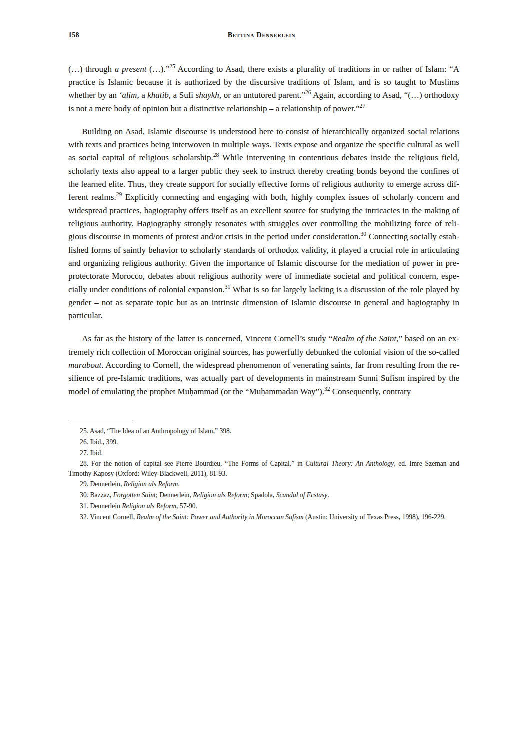158 Bettina Dennerlein
(…) through a present (…).”25 According to Asad, there exists a plurality of traditions in or rather of Islam: “A practice is Islamic because it is authorized by the discursive traditions of Islam, and is so taught to Muslims whether by an ‘alim, a khatib, a Sufi shaykh, or an untutored parent.”26 Again, according to Asad, “(…) orthodoxy is not a mere body of opinion but a distinctive relationship – a relationship of power.”27
Building on Asad, Islamic discourse is understood here to consist of hierarchically organized social relations with texts and practices being interwoven in multiple ways. Texts expose and organize the specific cultural as well as social capital of religious scholarship.28 While intervening in contentious debates inside the religious field, scholarly texts also appeal to a larger public they seek to instruct thereby creating bonds beyond the confines of the learned elite. Thus, they create support for socially effective forms of religious authority to emerge across different realms.29 Explicitly connecting and engaging with both, highly complex issues of scholarly concern and widespread practices, hagiography offers itself as an excellent source for studying the intricacies in the making of religious authority. Hagiography strongly resonates with struggles over controlling the mobilizing force of religious discourse in moments of protest and/or crisis in the period under consideration.30 Connecting socially established forms of saintly behavior to scholarly standards of orthodox validity, it played a crucial role in articulating and organizing religious authority. Given the importance of Islamic discourse for the mediation of power in pre-protectorate Morocco, debates about religious authority were of immediate societal and political concern, especially under conditions of colonial expansion.31 What is so far largely lacking is a discussion of the role played by gender – not as separate topic but as an intrinsic dimension of Islamic discourse in general and hagiography in particular.
As far as the history of the latter is concerned, Vincent Cornell’s study “Realm of the Saint,” based on an extremely rich collection of Moroccan original sources, has powerfully debunked the colonial vision of the so-called marabout. According to Cornell, the widespread phenomenon of venerating saints, far from resulting from the resilience of pre-Islamic traditions, was actually part of developments in mainstream Sunni Sufism inspired by the model of emulating the prophet Muḥammad (or the “Muḥammadan Way”).32 Consequently, contrary
25. Asad, “The Idea of an Anthropology of Islam,” 398.
26. Ibid., 399.
27. Ibid.
28. For the notion of capital see Pierre Bourdieu, “The Forms of Capital,” in Cultural Theory: An Anthology, ed. Imre Szeman and Timothy Kaposy (Oxford: Wiley-Blackwell, 2011), 81-93.
29. Dennerlein, Religion als Reform.
30. Bazzaz, Forgotten Saint; Dennerlein, Religion als Reform; Spadola, Scandal of Ecstasy.
31. Dennerlein Religion als Reform, 57-90.
32. Vincent Cornell, Realm of the Saint: Power and Authority in Moroccan Sufism (Austin: University of Texas Press, 1998), 196-229.